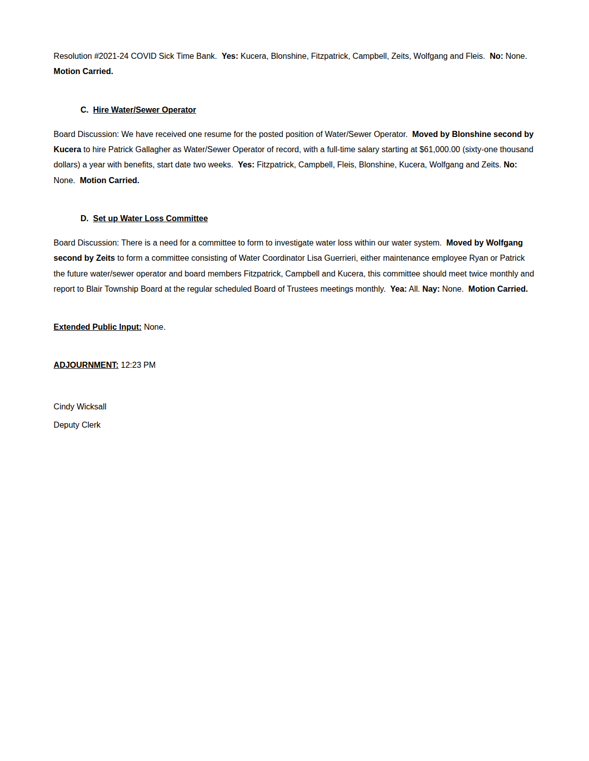Resolution #2021-24 COVID Sick Time Bank. Yes: Kucera, Blonshine, Fitzpatrick, Campbell, Zeits, Wolfgang and Fleis. No: None. Motion Carried.
C. Hire Water/Sewer Operator
Board Discussion: We have received one resume for the posted position of Water/Sewer Operator. Moved by Blonshine second by Kucera to hire Patrick Gallagher as Water/Sewer Operator of record, with a full-time salary starting at $61,000.00 (sixty-one thousand dollars) a year with benefits, start date two weeks. Yes: Fitzpatrick, Campbell, Fleis, Blonshine, Kucera, Wolfgang and Zeits. No: None. Motion Carried.
D. Set up Water Loss Committee
Board Discussion: There is a need for a committee to form to investigate water loss within our water system. Moved by Wolfgang second by Zeits to form a committee consisting of Water Coordinator Lisa Guerrieri, either maintenance employee Ryan or Patrick the future water/sewer operator and board members Fitzpatrick, Campbell and Kucera, this committee should meet twice monthly and report to Blair Township Board at the regular scheduled Board of Trustees meetings monthly. Yea: All. Nay: None. Motion Carried.
Extended Public Input: None.
ADJOURNMENT: 12:23 PM
Cindy Wicksall
Deputy Clerk